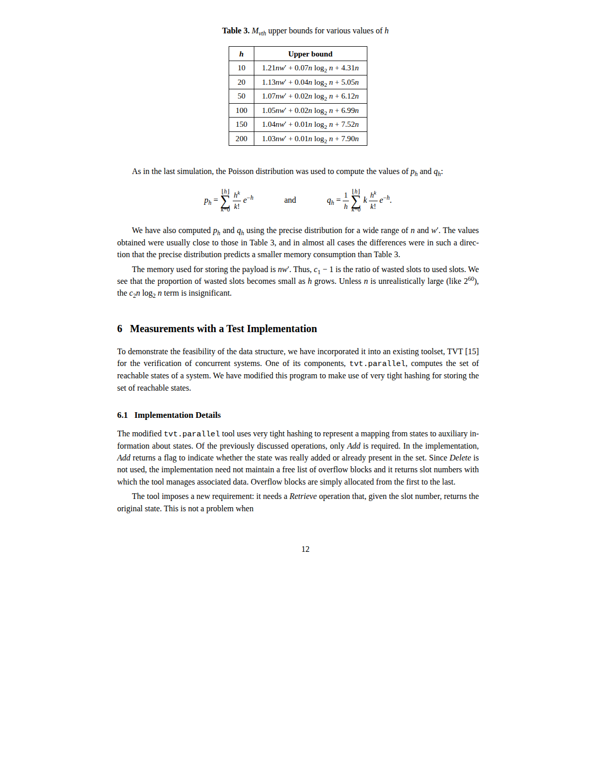Table 3. Mvth upper bounds for various values of h
| h | Upper bound |
| --- | --- |
| 10 | 1.21 nw ′ + 0.07 n log 2 n + 4.31 n |
| 20 | 1.13 nw ′ + 0.04 n log 2 n + 5.05 n |
| 50 | 1.07 nw ′ + 0.02 n log 2 n + 6.12 n |
| 100 | 1.05 nw ′ + 0.02 n log 2 n + 6.99 n |
| 150 | 1.04 nw ′ + 0.01 n log 2 n + 7.52 n |
| 200 | 1.03 nw ′ + 0.01 n log 2 n + 7.90 n |
As in the last simulation, the Poisson distribution was used to compute the values of ph and qh:
ph = ⌊h⌋ ∑ k=0 hk k! e−h and qh = 1 h ⌊h⌋ ∑ k=0 k hk k! e−h.
We have also computed ph and qh using the precise distribution for a wide range of n and w′. The values obtained were usually close to those in Table 3, and in almost all cases the differences were in such a direction that the precise distribution predicts a smaller memory consumption than Table 3.
The memory used for storing the payload is nw′. Thus, c1 − 1 is the ratio of wasted slots to used slots. We see that the proportion of wasted slots becomes small as h grows. Unless n is unrealistically large (like 260), the c2n log2 n term is insignificant.
6 Measurements with a Test Implementation
To demonstrate the feasibility of the data structure, we have incorporated it into an existing toolset, TVT [15] for the verification of concurrent systems. One of its components, tvt.parallel, computes the set of reachable states of a system. We have modified this program to make use of very tight hashing for storing the set of reachable states.
6.1 Implementation Details
The modified tvt.parallel tool uses very tight hashing to represent a mapping from states to auxiliary information about states. Of the previously discussed operations, only Add is required. In the implementation, Add returns a flag to indicate whether the state was really added or already present in the set. Since Delete is not used, the implementation need not maintain a free list of overflow blocks and it returns slot numbers with which the tool manages associated data. Overflow blocks are simply allocated from the first to the last.
The tool imposes a new requirement: it needs a Retrieve operation that, given the slot number, returns the original state. This is not a problem when
12